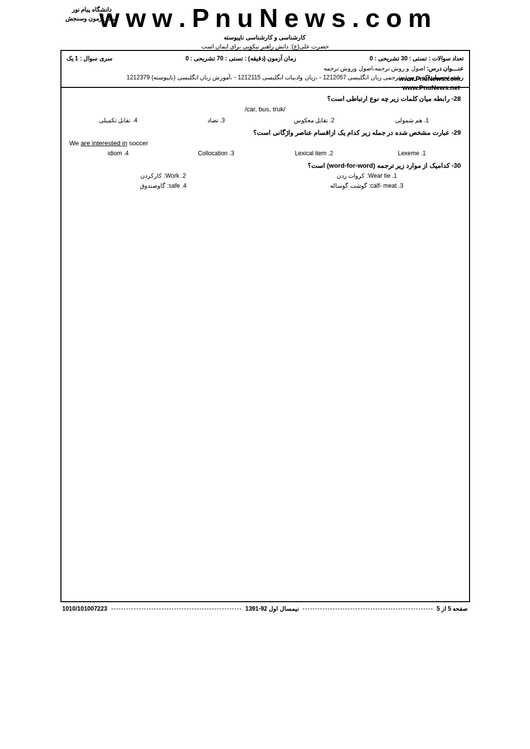دانشگاه پیام نور
مرکز آزمون وسنجش
w w w . P n u N e w s . c o m
کارشناسی و کارشناسی ناپیوسته
حضرت علی(ع): دانش راهبر نیکویی برای ایمان است
تعداد سوالات : تستی : 30 تشریحی : 0
زمان آزمون (دقیقه) : تستی : 70 تشریحی : 0
سری سوال : 1 یک
عنـــوان درس: اصول و روش ترجمه،اصول وروش ترجمه
رشته تحصیلی/کد درس: مترجمی زبان انگلیسی 1212057 - ،زبان وادبیات انگلیسی 1212115 - ،آموزش زبان انگلیسی (ناپیوسته) 1212379
www.PnuNews.com
www.PnuNews.net
28- رابطه میان کلمات زیر چه نوع ارتباطی است؟
/car, bus, truk/
1. هم شمولی
2. تقابل معکوس
3. تضاد
4. تقابل تکمیلی
29- عبارت مشخص شده در جمله زیر کدام یک ازاقسام عناصر واژگانی است؟
We are interested in soccer
1. Lexeme
2. Lexical item
3. Collocation
4. idiom
30- کدامیک از موارد زیر ترجمه (word-for-word) است؟
1. Wear tie: کروات زدن
2. Work: کارکردن
3. calf- meat: گوشت گوساله
4. safe: گاوصندوق
صفحه 5 از 5
نیمسال اول 92-1391
1010/101007223